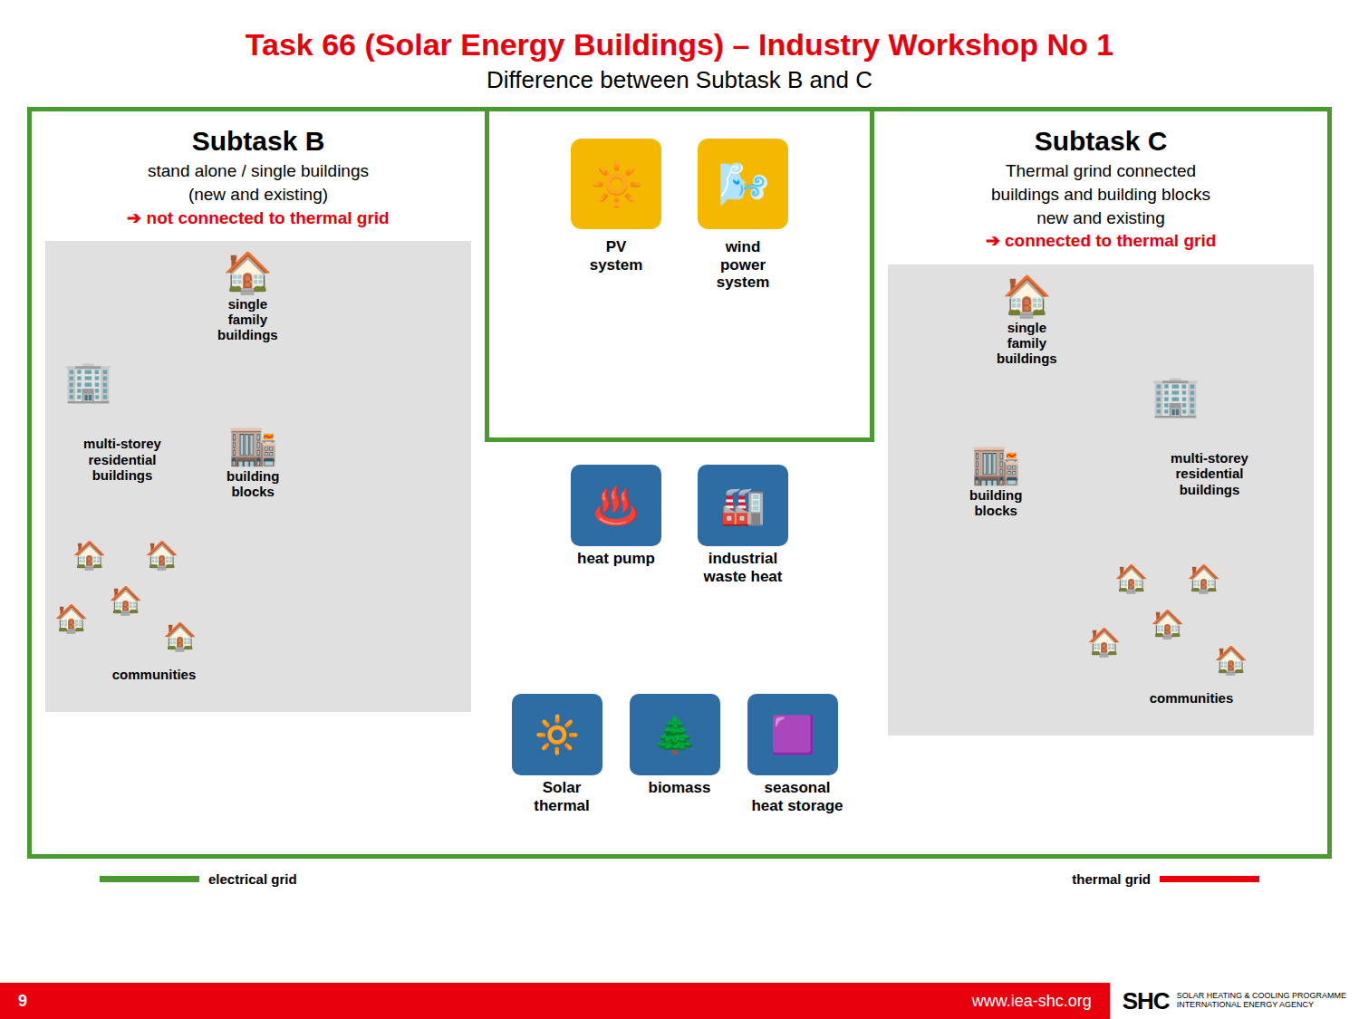Task 66 (Solar Energy Buildings) – Industry Workshop No 1
Difference between Subtask B and C
🔆
🌬️
PV
system
wind
power
system
Subtask B
stand alone / single buildings
(new and existing)
➔ not connected to thermal grid
🏠 single
family
buildings
🏢
multi-storey
residential
buildings
🏬 building
blocks
🏠
🏠
🏠
🏠
🏠
communities
Subtask C
Thermal grind connected
buildings and building blocks
new and existing
➔ connected to thermal grid
🏠 single
family
buildings
🏢
multi-storey
residential
buildings
🏬 building
blocks
🏠
🏠
🏠
🏠
🏠
communities
♨️
heat pump
🏭
industrial
waste heat
🔆
Solar
thermal
🌲
biomass
🟪
seasonal
heat storage
electrical grid
thermal grid
9
www.iea-shc.org
SHC Solar Heating & Cooling Programme
International Energy Agency